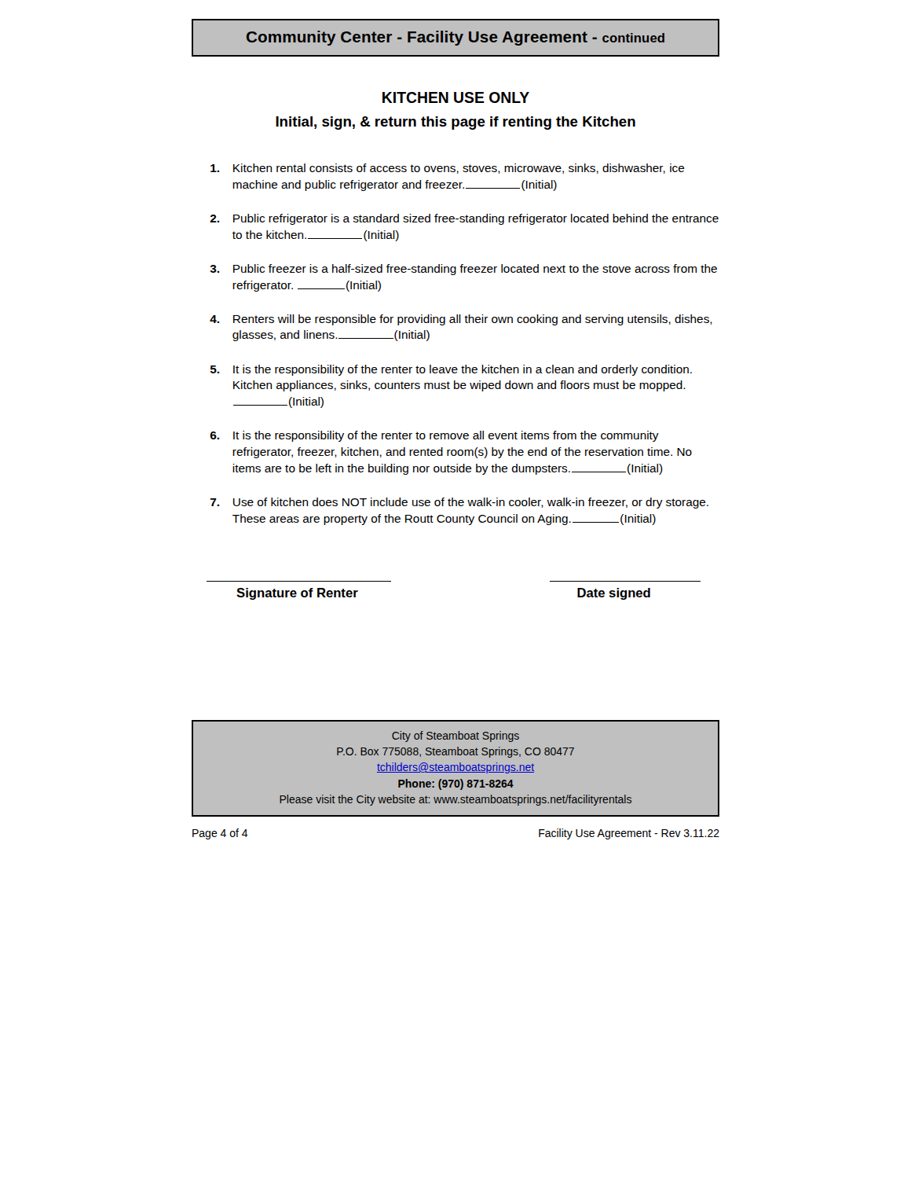Community Center - Facility Use Agreement - continued
KITCHEN USE ONLY
Initial, sign, & return this page if renting the Kitchen
Kitchen rental consists of access to ovens, stoves, microwave, sinks, dishwasher, ice machine and public refrigerator and freezer. (Initial)
Public refrigerator is a standard sized free-standing refrigerator located behind the entrance to the kitchen. (Initial)
Public freezer is a half-sized free-standing freezer located next to the stove across from the refrigerator. (Initial)
Renters will be responsible for providing all their own cooking and serving utensils, dishes, glasses, and linens. (Initial)
It is the responsibility of the renter to leave the kitchen in a clean and orderly condition. Kitchen appliances, sinks, counters must be wiped down and floors must be mopped. (Initial)
It is the responsibility of the renter to remove all event items from the community refrigerator, freezer, kitchen, and rented room(s) by the end of the reservation time. No items are to be left in the building nor outside by the dumpsters. (Initial)
Use of kitchen does NOT include use of the walk-in cooler, walk-in freezer, or dry storage. These areas are property of the Routt County Council on Aging. (Initial)
Signature of Renter
Date signed
City of Steamboat Springs
P.O. Box 775088, Steamboat Springs, CO 80477
tchilders@steamboatsprings.net
Phone: (970) 871-8264
Please visit the City website at: www.steamboatsprings.net/facilityrentals
Page 4 of 4 Facility Use Agreement - Rev 3.11.22